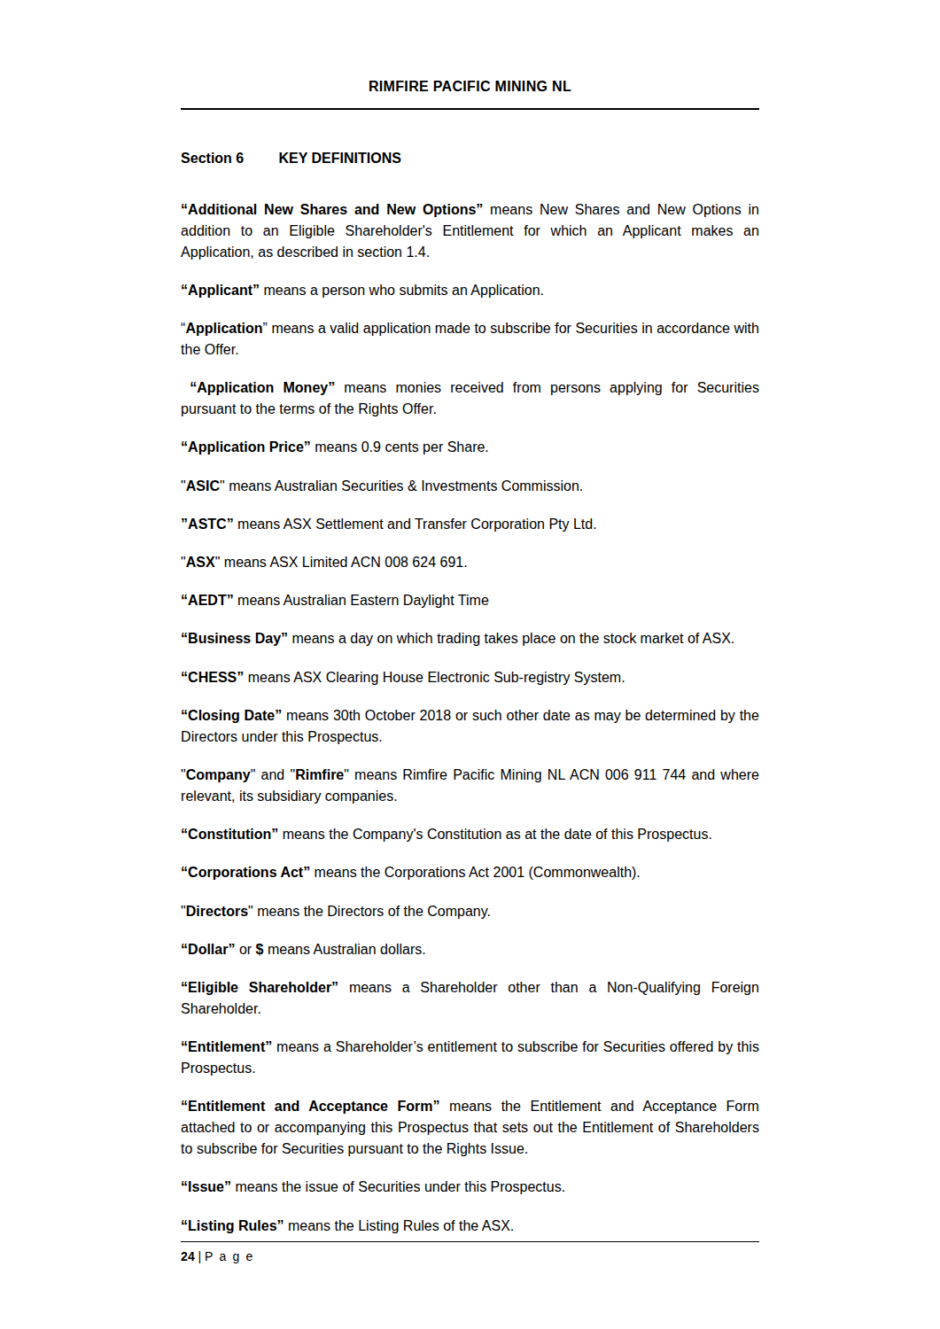RIMFIRE PACIFIC MINING NL
Section 6 KEY DEFINITIONS
“Additional New Shares and New Options” means New Shares and New Options in addition to an Eligible Shareholder's Entitlement for which an Applicant makes an Application, as described in section 1.4.
“Applicant” means a person who submits an Application.
“Application” means a valid application made to subscribe for Securities in accordance with the Offer.
“Application Money” means monies received from persons applying for Securities pursuant to the terms of the Rights Offer.
“Application Price” means 0.9 cents per Share.
"ASIC" means Australian Securities & Investments Commission.
”ASTC” means ASX Settlement and Transfer Corporation Pty Ltd.
"ASX" means ASX Limited ACN 008 624 691.
“AEDT” means Australian Eastern Daylight Time
“Business Day” means a day on which trading takes place on the stock market of ASX.
“CHESS” means ASX Clearing House Electronic Sub-registry System.
“Closing Date” means 30th October 2018 or such other date as may be determined by the Directors under this Prospectus.
"Company" and "Rimfire" means Rimfire Pacific Mining NL ACN 006 911 744 and where relevant, its subsidiary companies.
“Constitution” means the Company's Constitution as at the date of this Prospectus.
“Corporations Act” means the Corporations Act 2001 (Commonwealth).
"Directors" means the Directors of the Company.
“Dollar” or $ means Australian dollars.
“Eligible Shareholder” means a Shareholder other than a Non-Qualifying Foreign Shareholder.
“Entitlement” means a Shareholder’s entitlement to subscribe for Securities offered by this Prospectus.
“Entitlement and Acceptance Form” means the Entitlement and Acceptance Form attached to or accompanying this Prospectus that sets out the Entitlement of Shareholders to subscribe for Securities pursuant to the Rights Issue.
“Issue” means the issue of Securities under this Prospectus.
“Listing Rules” means the Listing Rules of the ASX.
24 | P a g e